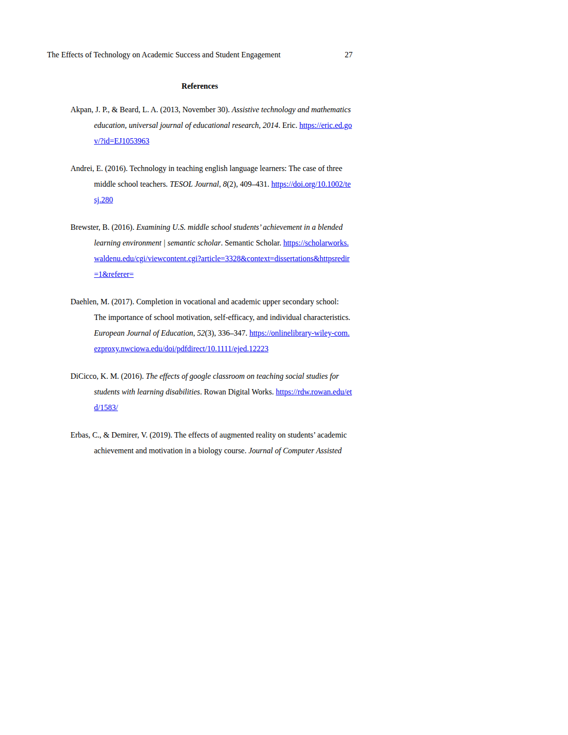The Effects of Technology on Academic Success and Student Engagement 27
References
Akpan, J. P., & Beard, L. A. (2013, November 30). Assistive technology and mathematics education, universal journal of educational research, 2014. Eric. https://eric.ed.gov/?id=EJ1053963
Andrei, E. (2016). Technology in teaching english language learners: The case of three middle school teachers. TESOL Journal, 8(2), 409–431. https://doi.org/10.1002/tesj.280
Brewster, B. (2016). Examining U.S. middle school students’ achievement in a blended learning environment | semantic scholar. Semantic Scholar. https://scholarworks.waldenu.edu/cgi/viewcontent.cgi?article=3328&context=dissertations&httpsredir=1&referer=
Daehlen, M. (2017). Completion in vocational and academic upper secondary school: The importance of school motivation, self-efficacy, and individual characteristics. European Journal of Education, 52(3), 336–347. https://onlinelibrary-wiley-com.ezproxy.nwciowa.edu/doi/pdfdirect/10.1111/ejed.12223
DiCicco, K. M. (2016). The effects of google classroom on teaching social studies for students with learning disabilities. Rowan Digital Works. https://rdw.rowan.edu/etd/1583/
Erbas, C., & Demirer, V. (2019). The effects of augmented reality on students’ academic achievement and motivation in a biology course. Journal of Computer Assisted